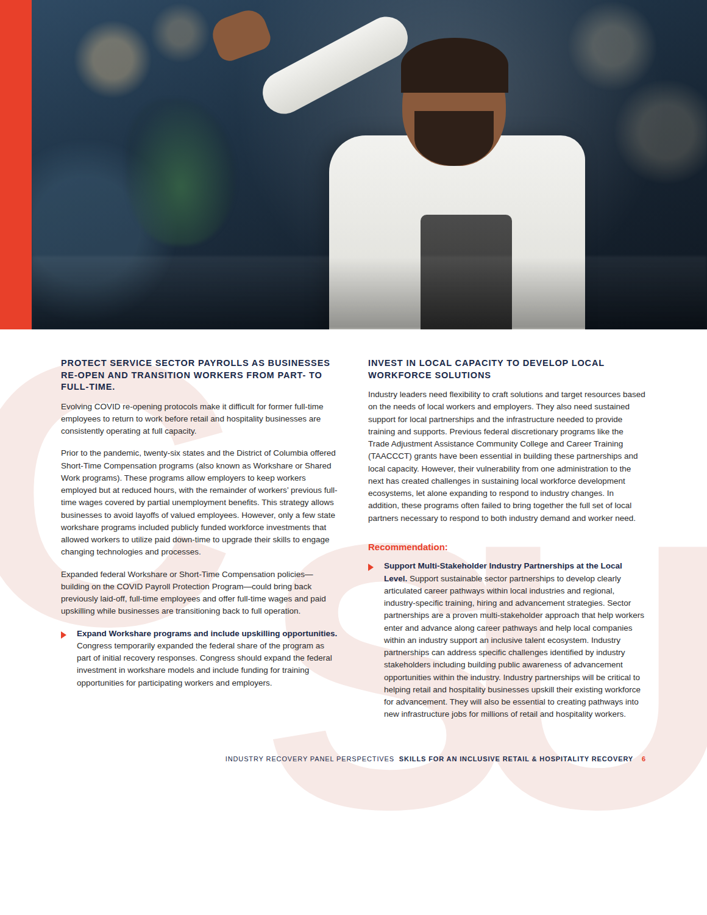C S U
Protect service sector payrolls as businesses re-open and transition workers from part- to full-time.
Evolving COVID re-opening protocols make it difficult for former full-time employees to return to work before retail and hospitality businesses are consistently operating at full capacity.
Prior to the pandemic, twenty-six states and the District of Columbia offered Short-Time Compensation programs (also known as Workshare or Shared Work programs). These programs allow employers to keep workers employed but at reduced hours, with the remainder of workers’ previous full-time wages covered by partial unemployment benefits. This strategy allows businesses to avoid layoffs of valued employees. However, only a few state workshare programs included publicly funded workforce investments that allowed workers to utilize paid down-time to upgrade their skills to engage changing technologies and processes.
Expanded federal Workshare or Short-Time Compensation policies—building on the COVID Payroll Protection Program—could bring back previously laid-off, full-time employees and offer full-time wages and paid upskilling while businesses are transitioning back to full operation.
Expand Workshare programs and include upskilling opportunities. Congress temporarily expanded the federal share of the program as part of initial recovery responses. Congress should expand the federal investment in workshare models and include funding for training opportunities for participating workers and employers.
Invest in local capacity to develop local workforce solutions
Industry leaders need flexibility to craft solutions and target resources based on the needs of local workers and employers. They also need sustained support for local partnerships and the infrastructure needed to provide training and supports. Previous federal discretionary programs like the Trade Adjustment Assistance Community College and Career Training (TAACCCT) grants have been essential in building these partnerships and local capacity. However, their vulnerability from one administration to the next has created challenges in sustaining local workforce development ecosystems, let alone expanding to respond to industry changes. In addition, these programs often failed to bring together the full set of local partners necessary to respond to both industry demand and worker need.
Recommendation:
Support Multi-Stakeholder Industry Partnerships at the Local Level. Support sustainable sector partnerships to develop clearly articulated career pathways within local industries and regional, industry-specific training, hiring and advancement strategies. Sector partnerships are a proven multi-stakeholder approach that help workers enter and advance along career pathways and help local companies within an industry support an inclusive talent ecosystem. Industry partnerships can address specific challenges identified by industry stakeholders including building public awareness of advancement opportunities within the industry. Industry partnerships will be critical to helping retail and hospitality businesses upskill their existing workforce for advancement. They will also be essential to creating pathways into new infrastructure jobs for millions of retail and hospitality workers.
Industry Recovery Panel Perspectives Skills for an Inclusive Retail & Hospitality Recovery 6